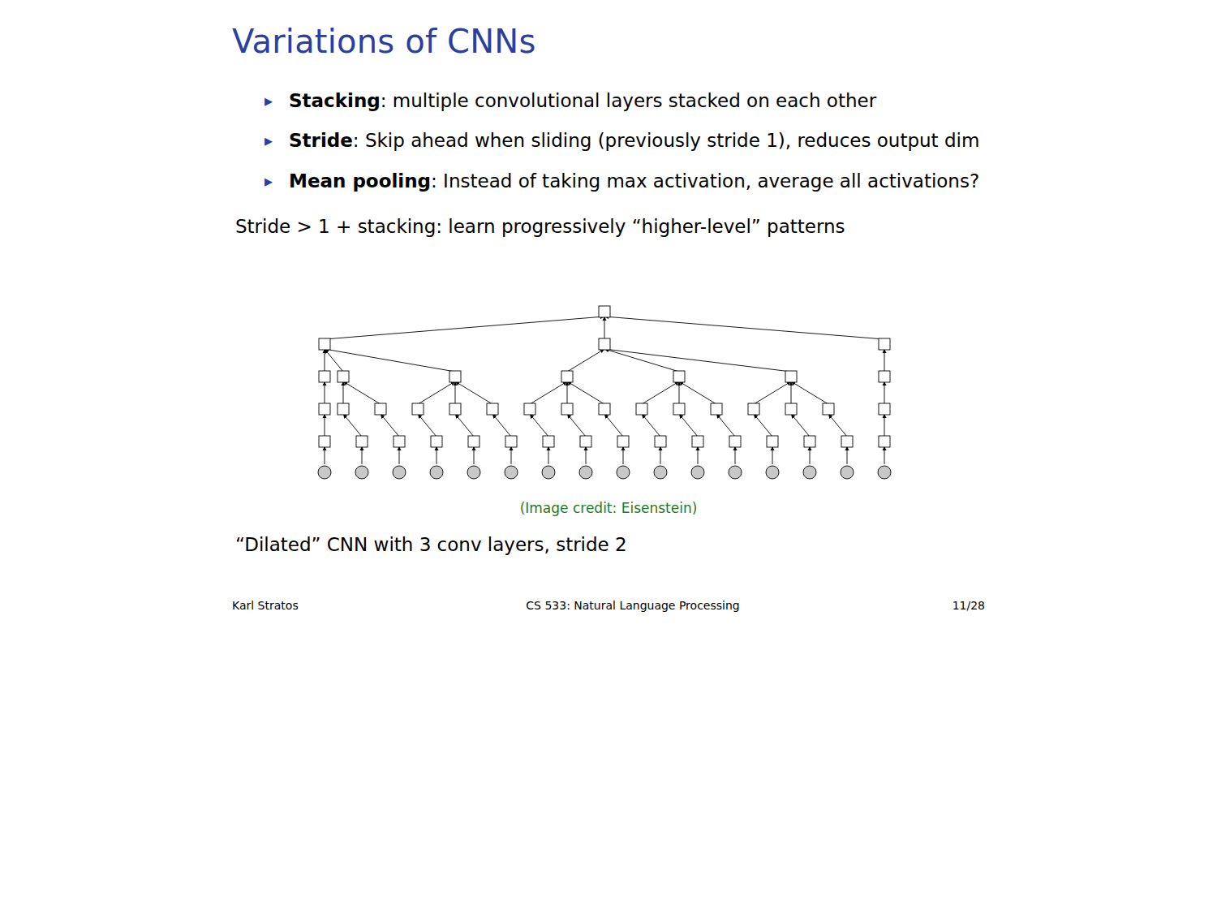Variations of CNNs
Stacking: multiple convolutional layers stacked on each other
Stride: Skip ahead when sliding (previously stride 1), reduces output dim
Mean pooling: Instead of taking max activation, average all activations?
Stride > 1 + stacking: learn progressively “higher-level” patterns
(Image credit: Eisenstein)
“Dilated” CNN with 3 conv layers, stride 2
Karl Stratos
CS 533: Natural Language Processing
11/28